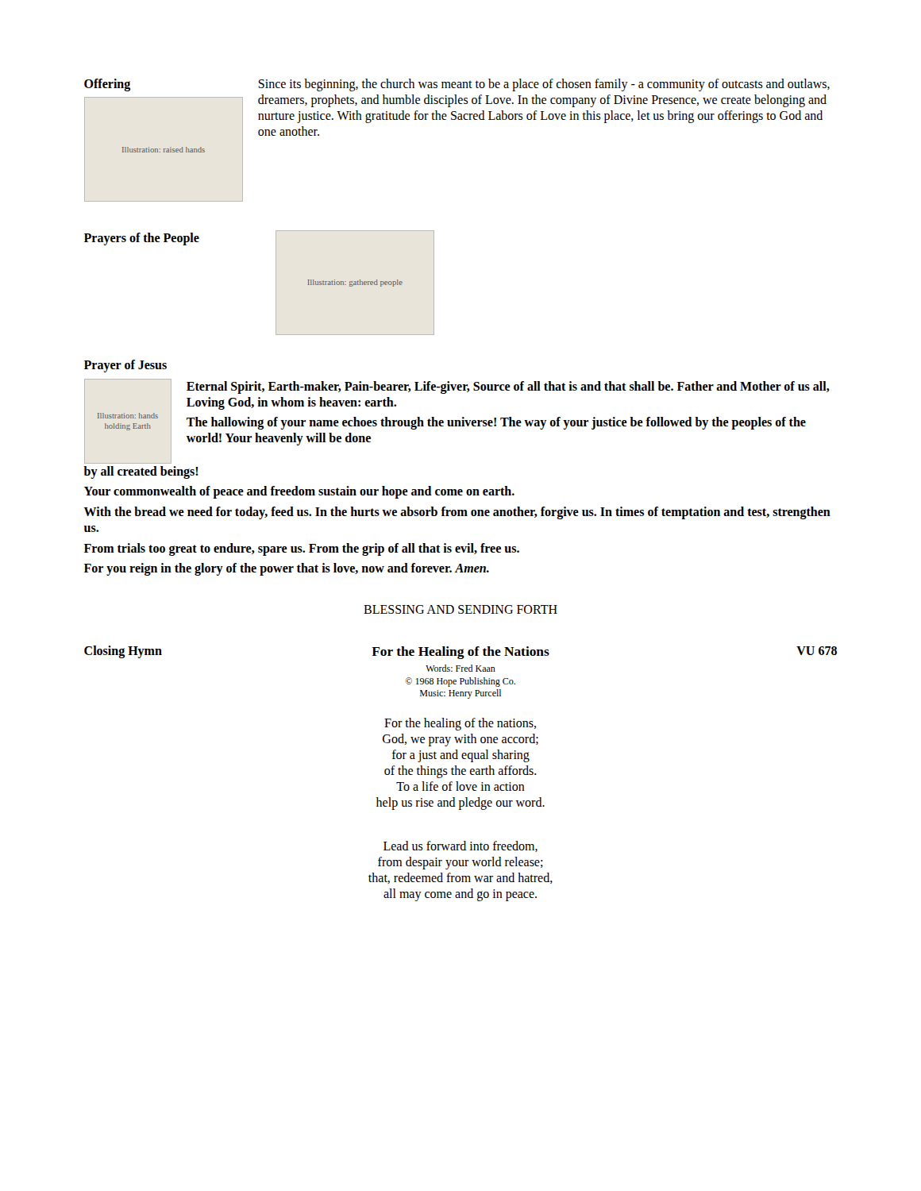Offering
Illustration: raised hands
Since its beginning, the church was meant to be a place of chosen family - a community of outcasts and outlaws, dreamers, prophets, and humble disciples of Love. In the company of Divine Presence, we create belonging and nurture justice. With gratitude for the Sacred Labors of Love in this place, let us bring our offerings to God and one another.
Prayers of the People
Illustration: gathered people
Prayer of Jesus
Illustration: hands holding Earth
Eternal Spirit, Earth-maker, Pain-bearer, Life-giver, Source of all that is and that shall be. Father and Mother of us all, Loving God, in whom is heaven: earth.
The hallowing of your name echoes through the universe! The way of your justice be followed by the peoples of the world! Your heavenly will be done
by all created beings!
Your commonwealth of peace and freedom sustain our hope and come on earth.
With the bread we need for today, feed us. In the hurts we absorb from one another, forgive us. In times of temptation and test, strengthen us.
From trials too great to endure, spare us. From the grip of all that is evil, free us.
For you reign in the glory of the power that is love, now and forever. Amen.
BLESSING AND SENDING FORTH
Closing Hymn
For the Healing of the Nations
VU 678
Words: Fred Kaan
© 1968 Hope Publishing Co.
Music: Henry Purcell
For the healing of the nations,
God, we pray with one accord;
for a just and equal sharing
of the things the earth affords.
To a life of love in action
help us rise and pledge our word.
Lead us forward into freedom,
from despair your world release;
that, redeemed from war and hatred,
all may come and go in peace.